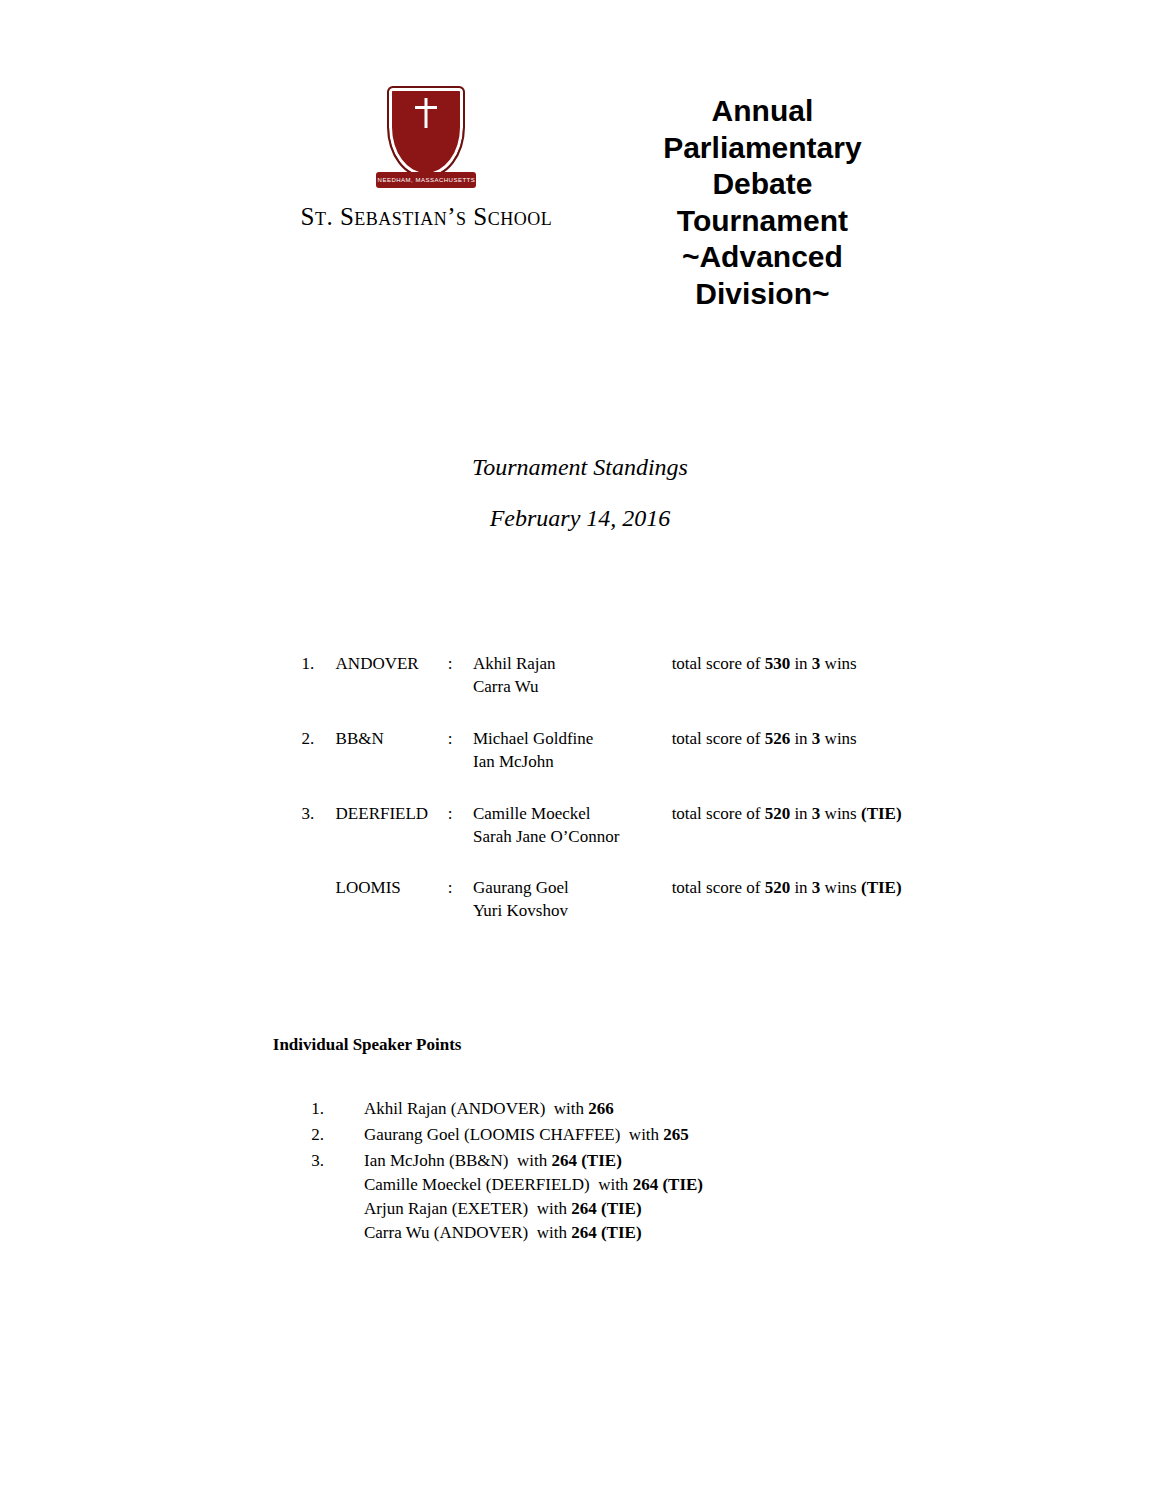Needham, Massachusetts
St. Sebastian’s School
Annual Parliamentary
Debate Tournament
~Advanced Division~
Tournament Standings
February 14, 2016
| 1. | ANDOVER | : | Akhil Rajan Carra Wu | total score of 530 in 3 wins |
| 2. | BB&N | : | Michael Goldfine Ian McJohn | total score of 526 in 3 wins |
| 3. | DEERFIELD | : | Camille Moeckel Sarah Jane O’Connor | total score of 520 in 3 wins (TIE) |
| | LOOMIS | : | Gaurang Goel Yuri Kovshov | total score of 520 in 3 wins (TIE) |
Individual Speaker Points
1. Akhil Rajan (ANDOVER) with 266
2. Gaurang Goel (LOOMIS CHAFFEE) with 265
3.
Ian McJohn (BB&N) with 264 (TIE)
Camille Moeckel (DEERFIELD) with 264 (TIE)
Arjun Rajan (EXETER) with 264 (TIE)
Carra Wu (ANDOVER) with 264 (TIE)